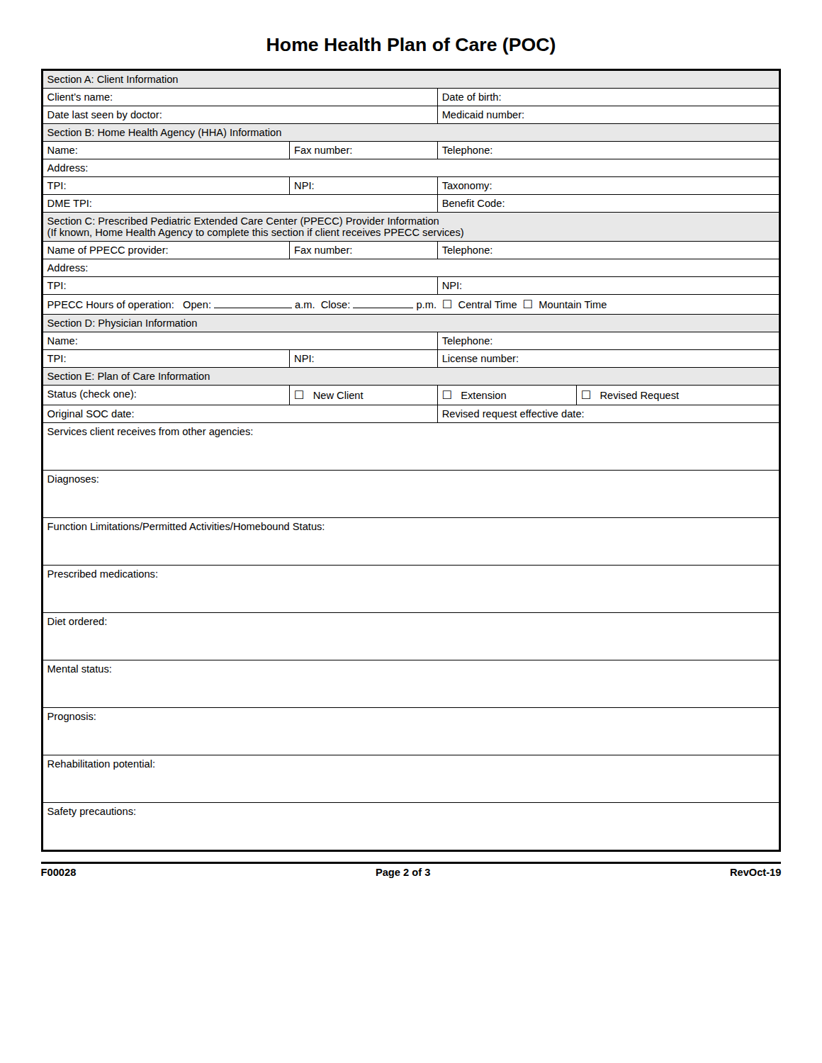Home Health Plan of Care (POC)
| Section A: Client Information |
| Client’s name: | Date of birth: |
| Date last seen by doctor: | Medicaid number: |
| Section B: Home Health Agency (HHA) Information |
| Name: | Fax number: | Telephone: |
| Address: |
| TPI: | NPI: | Taxonomy: |
| DME TPI: | Benefit Code: |
| Section C: Prescribed Pediatric Extended Care Center (PPECC) Provider Information (If known, Home Health Agency to complete this section if client receives PPECC services) |
| Name of PPECC provider: | Fax number: | Telephone: |
| Address: |
| TPI: | NPI: |
| PPECC Hours of operation: Open: a.m. Close: p.m. ☐ Central Time ☐ Mountain Time |
| Section D: Physician Information |
| Name: | Telephone: |
| TPI: | NPI: | License number: |
| Section E: Plan of Care Information |
| Status (check one): | ☐ New Client | ☐ Extension | ☐ Revised Request |
| Original SOC date: | Revised request effective date: |
| Services client receives from other agencies: |
| Diagnoses: |
| Function Limitations/Permitted Activities/Homebound Status: |
| Prescribed medications: |
| Diet ordered: |
| Mental status: |
| Prognosis: |
| Rehabilitation potential: |
| Safety precautions: |
F00028
Page 2 of 3
RevOct-19